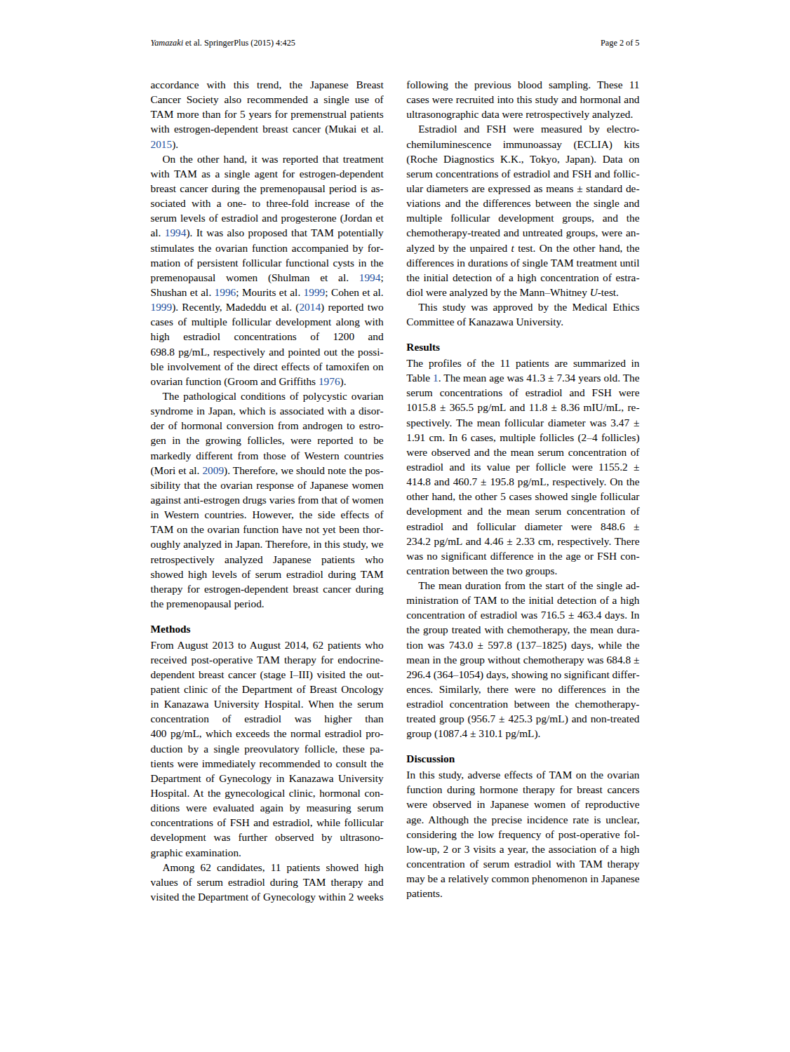Yamazaki et al. SpringerPlus (2015) 4:425
Page 2 of 5
accordance with this trend, the Japanese Breast Cancer Society also recommended a single use of TAM more than for 5 years for premenstrual patients with estrogen-dependent breast cancer (Mukai et al. 2015).
On the other hand, it was reported that treatment with TAM as a single agent for estrogen-dependent breast cancer during the premenopausal period is associated with a one- to three-fold increase of the serum levels of estradiol and progesterone (Jordan et al. 1994). It was also proposed that TAM potentially stimulates the ovarian function accompanied by formation of persistent follicular functional cysts in the premenopausal women (Shulman et al. 1994; Shushan et al. 1996; Mourits et al. 1999; Cohen et al. 1999). Recently, Madeddu et al. (2014) reported two cases of multiple follicular development along with high estradiol concentrations of 1200 and 698.8 pg/mL, respectively and pointed out the possible involvement of the direct effects of tamoxifen on ovarian function (Groom and Griffiths 1976).
The pathological conditions of polycystic ovarian syndrome in Japan, which is associated with a disorder of hormonal conversion from androgen to estrogen in the growing follicles, were reported to be markedly different from those of Western countries (Mori et al. 2009). Therefore, we should note the possibility that the ovarian response of Japanese women against anti-estrogen drugs varies from that of women in Western countries. However, the side effects of TAM on the ovarian function have not yet been thoroughly analyzed in Japan. Therefore, in this study, we retrospectively analyzed Japanese patients who showed high levels of serum estradiol during TAM therapy for estrogen-dependent breast cancer during the premenopausal period.
Methods
From August 2013 to August 2014, 62 patients who received post-operative TAM therapy for endocrine-dependent breast cancer (stage I–III) visited the outpatient clinic of the Department of Breast Oncology in Kanazawa University Hospital. When the serum concentration of estradiol was higher than 400 pg/mL, which exceeds the normal estradiol production by a single preovulatory follicle, these patients were immediately recommended to consult the Department of Gynecology in Kanazawa University Hospital. At the gynecological clinic, hormonal conditions were evaluated again by measuring serum concentrations of FSH and estradiol, while follicular development was further observed by ultrasonographic examination.
Among 62 candidates, 11 patients showed high values of serum estradiol during TAM therapy and visited the Department of Gynecology within 2 weeks following the previous blood sampling. These 11 cases were recruited into this study and hormonal and ultrasonographic data were retrospectively analyzed.
Estradiol and FSH were measured by electro-chemiluminescence immunoassay (ECLIA) kits (Roche Diagnostics K.K., Tokyo, Japan). Data on serum concentrations of estradiol and FSH and follicular diameters are expressed as means ± standard deviations and the differences between the single and multiple follicular development groups, and the chemotherapy-treated and untreated groups, were analyzed by the unpaired t test. On the other hand, the differences in durations of single TAM treatment until the initial detection of a high concentration of estradiol were analyzed by the Mann–Whitney U-test.
This study was approved by the Medical Ethics Committee of Kanazawa University.
Results
The profiles of the 11 patients are summarized in Table 1. The mean age was 41.3 ± 7.34 years old. The serum concentrations of estradiol and FSH were 1015.8 ± 365.5 pg/mL and 11.8 ± 8.36 mIU/mL, respectively. The mean follicular diameter was 3.47 ± 1.91 cm. In 6 cases, multiple follicles (2–4 follicles) were observed and the mean serum concentration of estradiol and its value per follicle were 1155.2 ± 414.8 and 460.7 ± 195.8 pg/mL, respectively. On the other hand, the other 5 cases showed single follicular development and the mean serum concentration of estradiol and follicular diameter were 848.6 ± 234.2 pg/mL and 4.46 ± 2.33 cm, respectively. There was no significant difference in the age or FSH concentration between the two groups.
The mean duration from the start of the single administration of TAM to the initial detection of a high concentration of estradiol was 716.5 ± 463.4 days. In the group treated with chemotherapy, the mean duration was 743.0 ± 597.8 (137–1825) days, while the mean in the group without chemotherapy was 684.8 ± 296.4 (364–1054) days, showing no significant differences. Similarly, there were no differences in the estradiol concentration between the chemotherapy-treated group (956.7 ± 425.3 pg/mL) and non-treated group (1087.4 ± 310.1 pg/mL).
Discussion
In this study, adverse effects of TAM on the ovarian function during hormone therapy for breast cancers were observed in Japanese women of reproductive age. Although the precise incidence rate is unclear, considering the low frequency of post-operative follow-up, 2 or 3 visits a year, the association of a high concentration of serum estradiol with TAM therapy may be a relatively common phenomenon in Japanese patients.